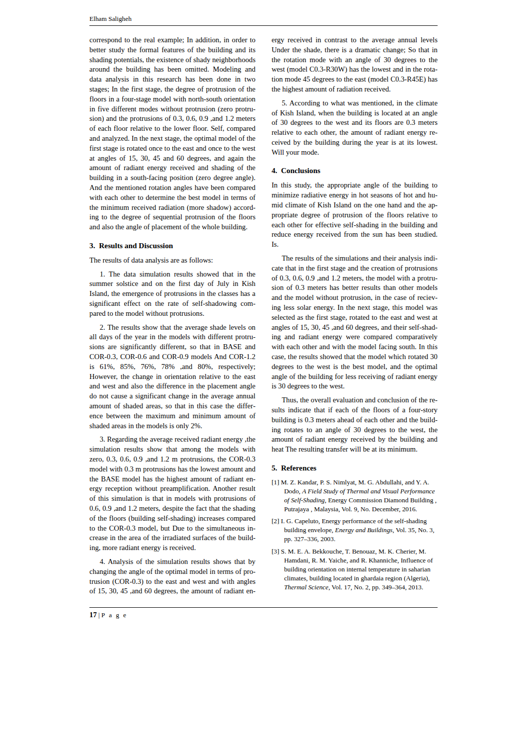Elham Saligheh
correspond to the real example; In addition, in order to better study the formal features of the building and its shading potentials, the existence of shady neighborhoods around the building has been omitted. Modeling and data analysis in this research has been done in two stages; In the first stage, the degree of protrusion of the floors in a four-stage model with north-south orientation in five different modes without protrusion (zero protrusion) and the protrusions of 0.3, 0.6, 0.9 ,and 1.2 meters of each floor relative to the lower floor. Self, compared and analyzed. In the next stage, the optimal model of the first stage is rotated once to the east and once to the west at angles of 15, 30, 45 and 60 degrees, and again the amount of radiant energy received and shading of the building in a south-facing position (zero degree angle). And the mentioned rotation angles have been compared with each other to determine the best model in terms of the minimum received radiation (more shadow) according to the degree of sequential protrusion of the floors and also the angle of placement of the whole building.
3. Results and Discussion
The results of data analysis are as follows:
1. The data simulation results showed that in the summer solstice and on the first day of July in Kish Island, the emergence of protrusions in the classes has a significant effect on the rate of self-shadowing compared to the model without protrusions.
2. The results show that the average shade levels on all days of the year in the models with different protrusions are significantly different, so that in BASE and COR-0.3, COR-0.6 and COR-0.9 models And COR-1.2 is 61%, 85%, 76%, 78% ,and 80%, respectively; However, the change in orientation relative to the east and west and also the difference in the placement angle do not cause a significant change in the average annual amount of shaded areas, so that in this case the difference between the maximum and minimum amount of shaded areas in the models is only 2%.
3. Regarding the average received radiant energy ,the simulation results show that among the models with zero, 0.3, 0.6, 0.9 ,and 1.2 m protrusions, the COR-0.3 model with 0.3 m protrusions has the lowest amount and the BASE model has the highest amount of radiant energy reception without preamplification. Another result of this simulation is that in models with protrusions of 0.6, 0.9 ,and 1.2 meters, despite the fact that the shading of the floors (building self-shading) increases compared to the COR-0.3 model, but Due to the simultaneous increase in the area of the irradiated surfaces of the building, more radiant energy is received.
4. Analysis of the simulation results shows that by changing the angle of the optimal model in terms of protrusion (COR-0.3) to the east and west and with angles of 15, 30, 45 ,and 60 degrees, the amount of radiant energy received in contrast to the average annual levels Under the shade, there is a dramatic change; So that in the rotation mode with an angle of 30 degrees to the west (model C0.3-R30W) has the lowest and in the rotation mode 45 degrees to the east (model C0.3-R45E) has the highest amount of radiation received.
5. According to what was mentioned, in the climate of Kish Island, when the building is located at an angle of 30 degrees to the west and its floors are 0.3 meters relative to each other, the amount of radiant energy received by the building during the year is at its lowest. Will your mode.
4. Conclusions
In this study, the appropriate angle of the building to minimize radiative energy in hot seasons of hot and humid climate of Kish Island on the one hand and the appropriate degree of protrusion of the floors relative to each other for effective self-shading in the building and reduce energy received from the sun has been studied. Is.
The results of the simulations and their analysis indicate that in the first stage and the creation of protrusions of 0.3, 0.6, 0.9 ,and 1.2 meters, the model with a protrusion of 0.3 meters has better results than other models and the model without protrusion, in the case of recieving less solar energy. In the next stage, this model was selected as the first stage, rotated to the east and west at angles of 15, 30, 45 ,and 60 degrees, and their self-shading and radiant energy were compared comparatively with each other and with the model facing south. In this case, the results showed that the model which rotated 30 degrees to the west is the best model, and the optimal angle of the building for less receiving of radiant energy is 30 degrees to the west.
Thus, the overall evaluation and conclusion of the results indicate that if each of the floors of a four-story building is 0.3 meters ahead of each other and the building rotates to an angle of 30 degrees to the west, the amount of radiant energy received by the building and heat The resulting transfer will be at its minimum.
5. References
[1] M. Z. Kandar, P. S. Nimlyat, M. G. Abdullahi, and Y. A. Dodo, A Field Study of Thermal and Visual Performance of Self-Shading, Energy Commission Diamond Building , Putrajaya , Malaysia, Vol. 9, No. December, 2016.
[2] I. G. Capeluto, Energy performance of the self-shading building envelope, Energy and Buildings, Vol. 35, No. 3, pp. 327–336, 2003.
[3] S. M. E. A. Bekkouche, T. Benouaz, M. K. Cherier, M. Hamdani, R. M. Yaiche, and R. Khanniche, Influence of building orientation on internal temperature in saharian climates, building located in ghardaia region (Algeria), Thermal Science, Vol. 17, No. 2, pp. 349–364, 2013.
17 | P a g e